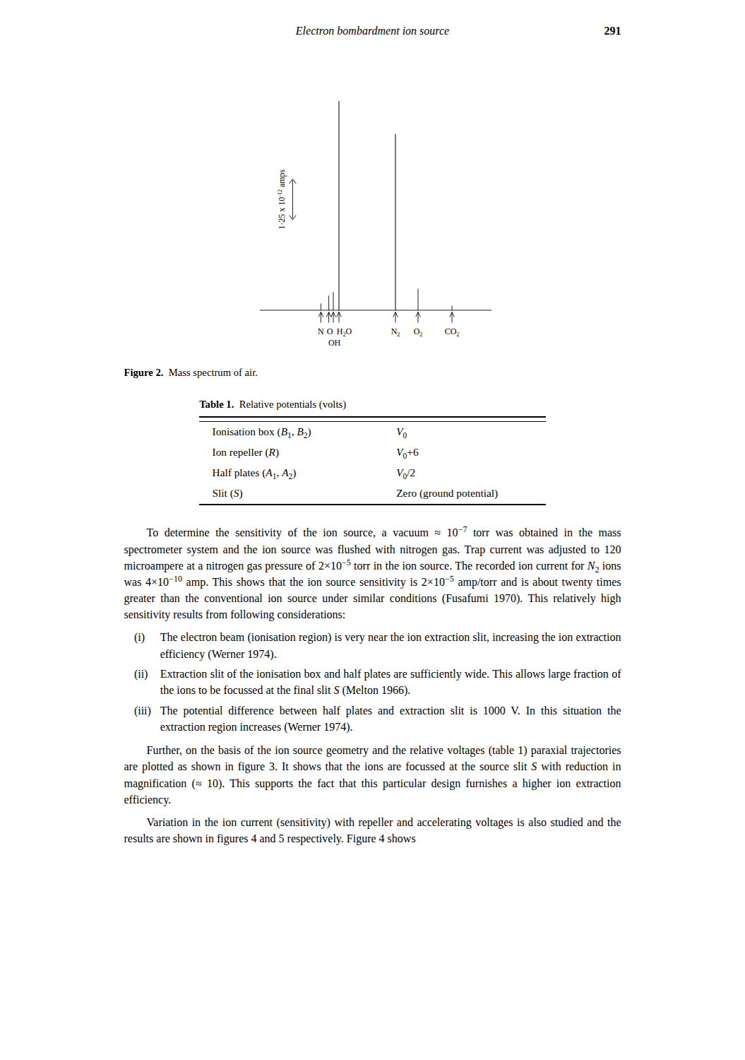Electron bombardment ion source 291
1·25 x 10-12 amps N O H2O OH N2 O2 CO2
Figure 2. Mass spectrum of air.
Table 1. Relative potentials (volts)
| Ionisation box ( B 1 , B 2 ) | V 0 |
| Ion repeller ( R ) | V 0 +6 |
| Half plates ( A 1 , A 2 ) | V 0 /2 |
| Slit ( S ) | Zero (ground potential) |
To determine the sensitivity of the ion source, a vacuum ≈ 10−7 torr was obtained in the mass spectrometer system and the ion source was flushed with nitrogen gas. Trap current was adjusted to 120 microampere at a nitrogen gas pressure of 2×10−5 torr in the ion source. The recorded ion current for N2 ions was 4×10−10 amp. This shows that the ion source sensitivity is 2×10−5 amp/torr and is about twenty times greater than the conventional ion source under similar conditions (Fusafumi 1970). This relatively high sensitivity results from following considerations:
(i) The electron beam (ionisation region) is very near the ion extraction slit, increasing the ion extraction efficiency (Werner 1974).
(ii) Extraction slit of the ionisation box and half plates are sufficiently wide. This allows large fraction of the ions to be focussed at the final slit S (Melton 1966).
(iii) The potential difference between half plates and extraction slit is 1000 V. In this situation the extraction region increases (Werner 1974).
Further, on the basis of the ion source geometry and the relative voltages (table 1) paraxial trajectories are plotted as shown in figure 3. It shows that the ions are focussed at the source slit S with reduction in magnification (≈ 10). This supports the fact that this particular design furnishes a higher ion extraction efficiency.
Variation in the ion current (sensitivity) with repeller and accelerating voltages is also studied and the results are shown in figures 4 and 5 respectively. Figure 4 shows